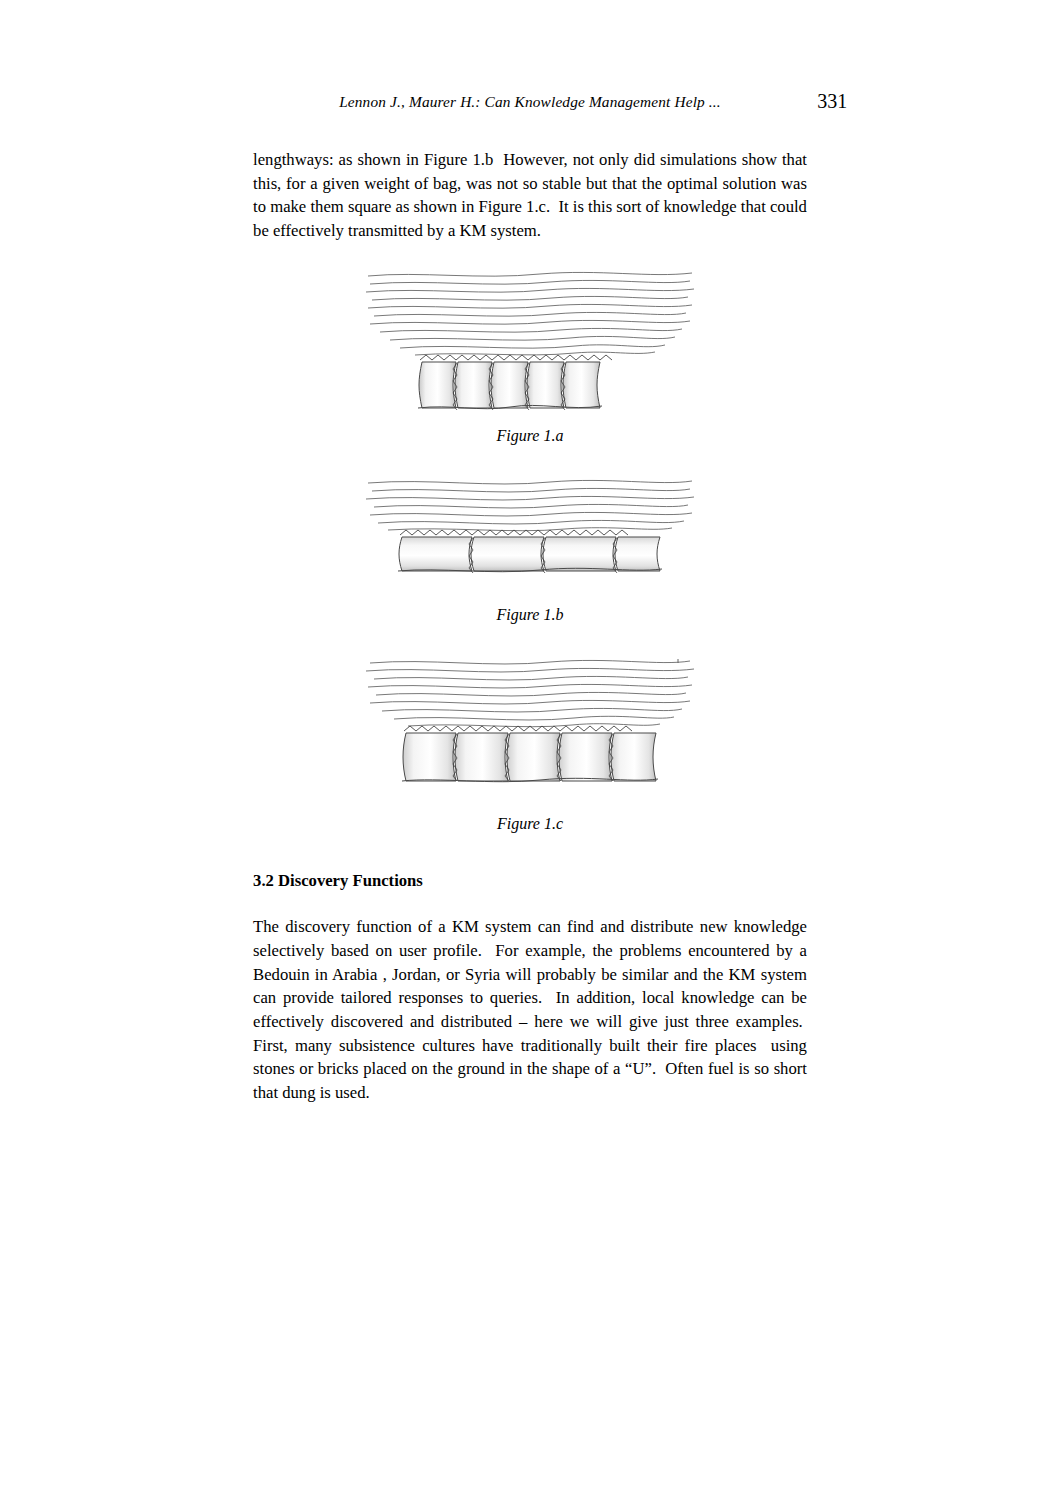Lennon J., Maurer H.: Can Knowledge Management Help ... 331
lengthways: as shown in Figure 1.b However, not only did simulations show that this, for a given weight of bag, was not so stable but that the optimal solution was to make them square as shown in Figure 1.c. It is this sort of knowledge that could be effectively transmitted by a KM system.
Figure 1.a
Figure 1.b
Figure 1.c
3.2 Discovery Functions
The discovery function of a KM system can find and distribute new knowledge selectively based on user profile. For example, the problems encountered by a Bedouin in Arabia , Jordan, or Syria will probably be similar and the KM system can provide tailored responses to queries. In addition, local knowledge can be effectively discovered and distributed – here we will give just three examples. First, many subsistence cultures have traditionally built their fire places using stones or bricks placed on the ground in the shape of a “U”. Often fuel is so short that dung is used.